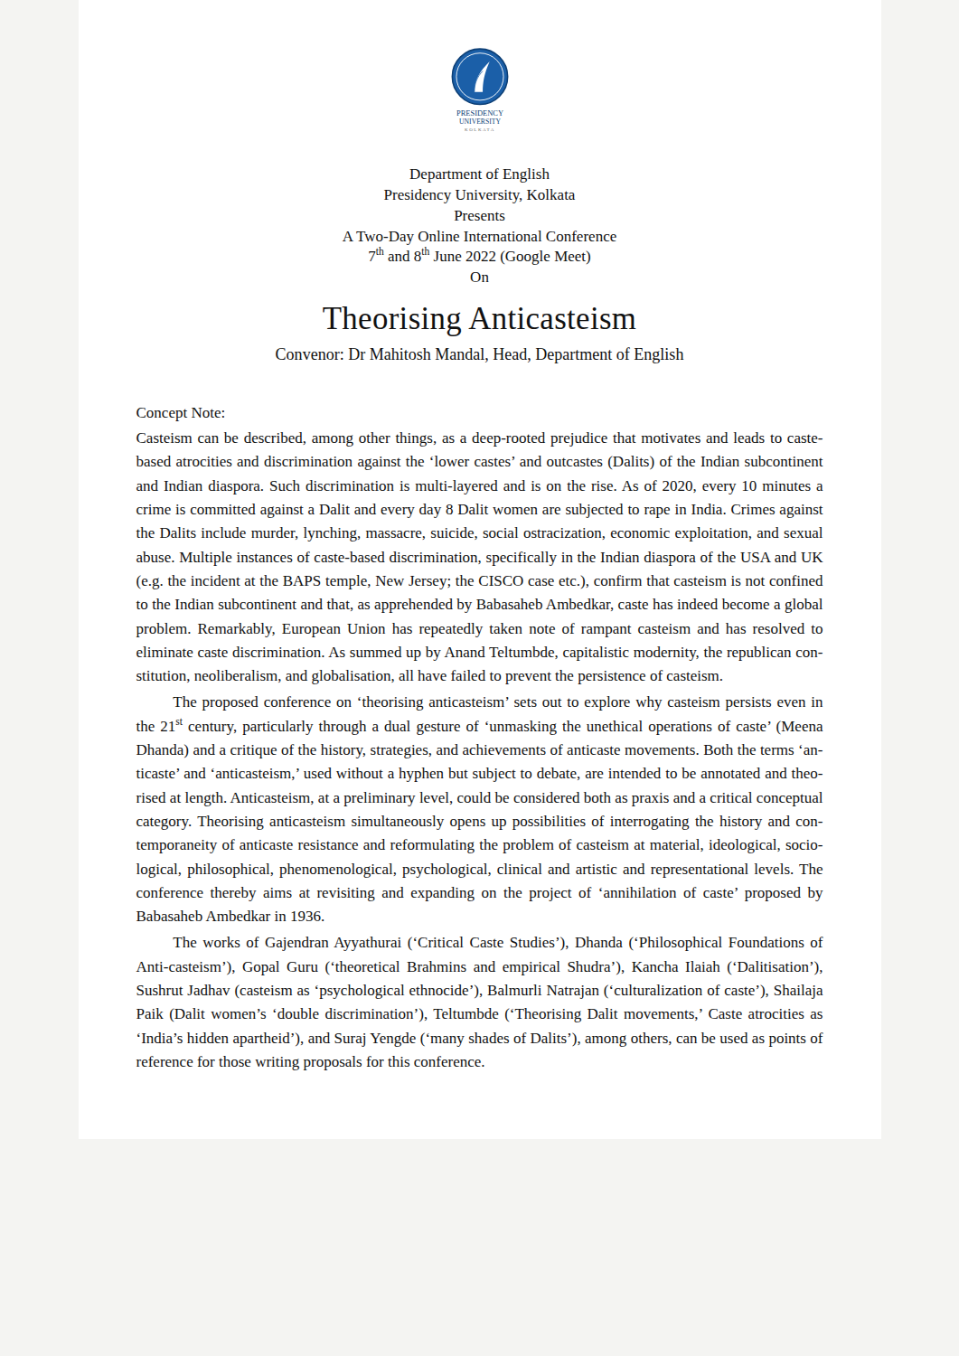PRESIDENCY UNIVERSITY KOLKATA
Department of English Presidency University, Kolkata Presents A Two-Day Online International Conference 7th and 8th June 2022 (Google Meet) On
Theorising Anticasteism
Convenor: Dr Mahitosh Mandal, Head, Department of English
Concept Note:
Casteism can be described, among other things, as a deep-rooted prejudice that motivates and leads to caste-based atrocities and discrimination against the ‘lower castes’ and outcastes (Dalits) of the Indian subcontinent and Indian diaspora. Such discrimination is multi-layered and is on the rise. As of 2020, every 10 minutes a crime is committed against a Dalit and every day 8 Dalit women are subjected to rape in India. Crimes against the Dalits include murder, lynching, massacre, suicide, social ostracization, economic exploitation, and sexual abuse. Multiple instances of caste-based discrimination, specifically in the Indian diaspora of the USA and UK (e.g. the incident at the BAPS temple, New Jersey; the CISCO case etc.), confirm that casteism is not confined to the Indian subcontinent and that, as apprehended by Babasaheb Ambedkar, caste has indeed become a global problem. Remarkably, European Union has repeatedly taken note of rampant casteism and has resolved to eliminate caste discrimination. As summed up by Anand Teltumbde, capitalistic modernity, the republican constitution, neoliberalism, and globalisation, all have failed to prevent the persistence of casteism.
The proposed conference on ‘theorising anticasteism’ sets out to explore why casteism persists even in the 21st century, particularly through a dual gesture of ‘unmasking the unethical operations of caste’ (Meena Dhanda) and a critique of the history, strategies, and achievements of anticaste movements. Both the terms ‘anticaste’ and ‘anticasteism,’ used without a hyphen but subject to debate, are intended to be annotated and theorised at length. Anticasteism, at a preliminary level, could be considered both as praxis and a critical conceptual category. Theorising anticasteism simultaneously opens up possibilities of interrogating the history and contemporaneity of anticaste resistance and reformulating the problem of casteism at material, ideological, sociological, philosophical, phenomenological, psychological, clinical and artistic and representational levels. The conference thereby aims at revisiting and expanding on the project of ‘annihilation of caste’ proposed by Babasaheb Ambedkar in 1936.
The works of Gajendran Ayyathurai (‘Critical Caste Studies’), Dhanda (‘Philosophical Foundations of Anti-casteism’), Gopal Guru (‘theoretical Brahmins and empirical Shudra’), Kancha Ilaiah (‘Dalitisation’), Sushrut Jadhav (casteism as ‘psychological ethnocide’), Balmurli Natrajan (‘culturalization of caste’), Shailaja Paik (Dalit women’s ‘double discrimination’), Teltumbde (‘Theorising Dalit movements,’ Caste atrocities as ‘India’s hidden apartheid’), and Suraj Yengde (‘many shades of Dalits’), among others, can be used as points of reference for those writing proposals for this conference.